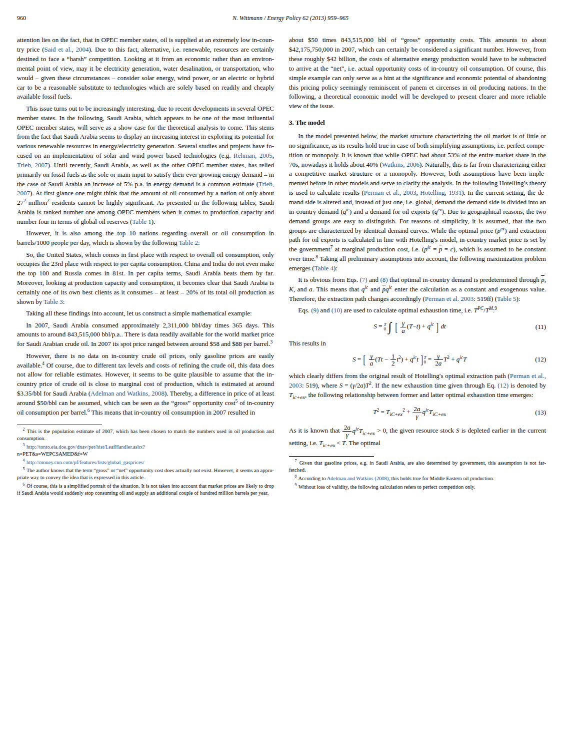960 N. Wittmann / Energy Policy 62 (2013) 959–965
attention lies on the fact, that in OPEC member states, oil is supplied at an extremely low in-country price (Said et al., 2004). Due to this fact, alternative, i.e. renewable, resources are certainly destined to face a “harsh” competition. Looking at it from an economic rather than an environmental point of view, may it be electricity generation, water desalination, or transportation, who would – given these circumstances – consider solar energy, wind power, or an electric or hybrid car to be a reasonable substitute to technologies which are solely based on readily and cheaply available fossil fuels.
This issue turns out to be increasingly interesting, due to recent developments in several OPEC member states. In the following, Saudi Arabia, which appears to be one of the most influential OPEC member states, will serve as a show case for the theoretical analysis to come. This stems from the fact that Saudi Arabia seems to display an increasing interest in exploring its potential for various renewable resources in energy/electricity generation. Several studies and projects have focused on an implementation of solar and wind power based technologies (e.g. Rehman, 2005, Trieb, 2007). Until recently, Saudi Arabia, as well as the other OPEC member states, has relied primarily on fossil fuels as the sole or main input to satisfy their ever growing energy demand – in the case of Saudi Arabia an increase of 5% p.a. in energy demand is a common estimate (Trieb, 2007). At first glance one might think that the amount of oil consumed by a nation of only about 272 million2 residents cannot be highly significant. As presented in the following tables, Saudi Arabia is ranked number one among OPEC members when it comes to production capacity and number four in terms of global oil reserves (Table 1).
However, it is also among the top 10 nations regarding overall or oil consumption in barrels/1000 people per day, which is shown by the following Table 2:
So, the United States, which comes in first place with respect to overall oil consumption, only occupies the 23rd place with respect to per capita consumption. China and India do not even make the top 100 and Russia comes in 81st. In per capita terms, Saudi Arabia beats them by far. Moreover, looking at production capacity and consumption, it becomes clear that Saudi Arabia is certainly one of its own best clients as it consumes – at least – 20% of its total oil production as shown by Table 3:
Taking all these findings into account, let us construct a simple mathematical example:
In 2007, Saudi Arabia consumed approximately 2,311,000 bbl/day times 365 days. This amounts to around 843,515,000 bbl/p.a.. There is data readily available for the world market price for Saudi Arabian crude oil. In 2007 its spot price ranged between around $58 and $88 per barrel.3
However, there is no data on in-country crude oil prices, only gasoline prices are easily available.4 Of course, due to different tax levels and costs of refining the crude oil, this data does not allow for reliable estimates. However, it seems to be quite plausible to assume that the in-country price of crude oil is close to marginal cost of production, which is estimated at around $3.35/bbl for Saudi Arabia (Adelman and Watkins, 2008). Thereby, a difference in price of at least around $50/bbl can be assumed, which can be seen as the “gross” opportunity cost5 of in-country oil consumption per barrel.6 This means that in-country oil consumption in 2007 resulted in
2 This is the population estimate of 2007, which has been chosen to match the numbers used in oil production and consumption.
3 http://tonto.eia.doe.gov/dnav/pet/hist/LeafHandler.ashx?
n=PET&s=WEPCSAMED&f=W
4 http://money.cnn.com/pf/features/lists/global_gasprices/
5 The author knows that the term “gross” or “net” opportunity cost does actually not exist. However, it seems an appropriate way to convey the idea that is expressed in this article.
6 Of course, this is a simplified portrait of the situation. It is not taken into account that market prices are likely to drop if Saudi Arabia would suddenly stop consuming oil and supply an additional couple of hundred million barrels per year.
about $50 times 843,515,000 bbl of “gross” opportunity costs. This amounts to about $42,175,750,000 in 2007, which can certainly be considered a significant number. However, from these roughly $42 billion, the costs of alternative energy production would have to be subtracted to arrive at the “net”, i.e. actual opportunity costs of in-country oil consumption. Of course, this simple example can only serve as a hint at the significance and economic potential of abandoning this pricing policy seemingly reminiscent of panem et circenses in oil producing nations. In the following, a theoretical economic model will be developed to present clearer and more reliable view of the issue.
3. The model
In the model presented below, the market structure characterizing the oil market is of little or no significance, as its results hold true in case of both simplifying assumptions, i.e. perfect competition or monopoly. It is known that while OPEC had about 53% of the entire market share in the 70s, nowadays it holds about 40% (Watkins, 2006). Naturally, this is far from characterizing either a competitive market structure or a monopoly. However, both assumptions have been implemented before in other models and serve to clarify the analysis. In the following Hotelling′s theory is used to calculate results (Perman et al., 2003, Hotelling, 1931). In the current setting, the demand side is altered and, instead of just one, i.e. global, demand the demand side is divided into an in-country demand (qic) and a demand for oil exports (qex). Due to geographical reasons, the two demand groups are easy to distinguish. For reasons of simplicity, it is assumed, that the two groups are characterized by identical demand curves. While the optimal price (pex) and extraction path for oil exports is calculated in line with Hotelling′s model, in-country market price is set by the government7 at marginal production cost, i.e. (pic = p = c), which is assumed to be constant over time.8 Taking all preliminary assumptions into account, the following maximization problem emerges (Table 4):
It is obvious from Eqs. (7) and (8) that optimal in-country demand is predetermined through p, K, and a. This means that qic and pqic enter the calculation as a constant and exogenous value. Therefore, the extraction path changes accordingly (Perman et al. 2003: 519ff) (Table 5):
Eqs. (9) and (10) are used to calculate optimal exhaustion time, i.e. TPC/TM:9
S = T 0∫ [ γa(T−t) + qic ] dt (11)
This results in
S = [ γa(Tt − 12 t2) + qict ] T 0 = γ 2a T2 + qicT (12)
which clearly differs from the original result of Hotelling′s optimal extraction path (Perman et al., 2003: 519), where S = (γ/2a)T2. If the new exhaustion time given through Eq. (12) is denoted by Tic+ex, the following relationship between former and latter optimal exhaustion time emerges:
T2 = TiC+ex2 + 2a γ qicTiC+ex (13)
As it is known that 2a γ qicTic+ex > 0, the given resource stock S is depleted earlier in the current setting, i.e. Tic+ex < T. The optimal
7 Given that gasoline prices, e.g. in Saudi Arabia, are also determined by government, this assumption is not far-fetched.
8 According to Adelman and Watkins (2008), this holds true for Middle Eastern oil production.
9 Without loss of validity, the following calculation refers to perfect competition only.